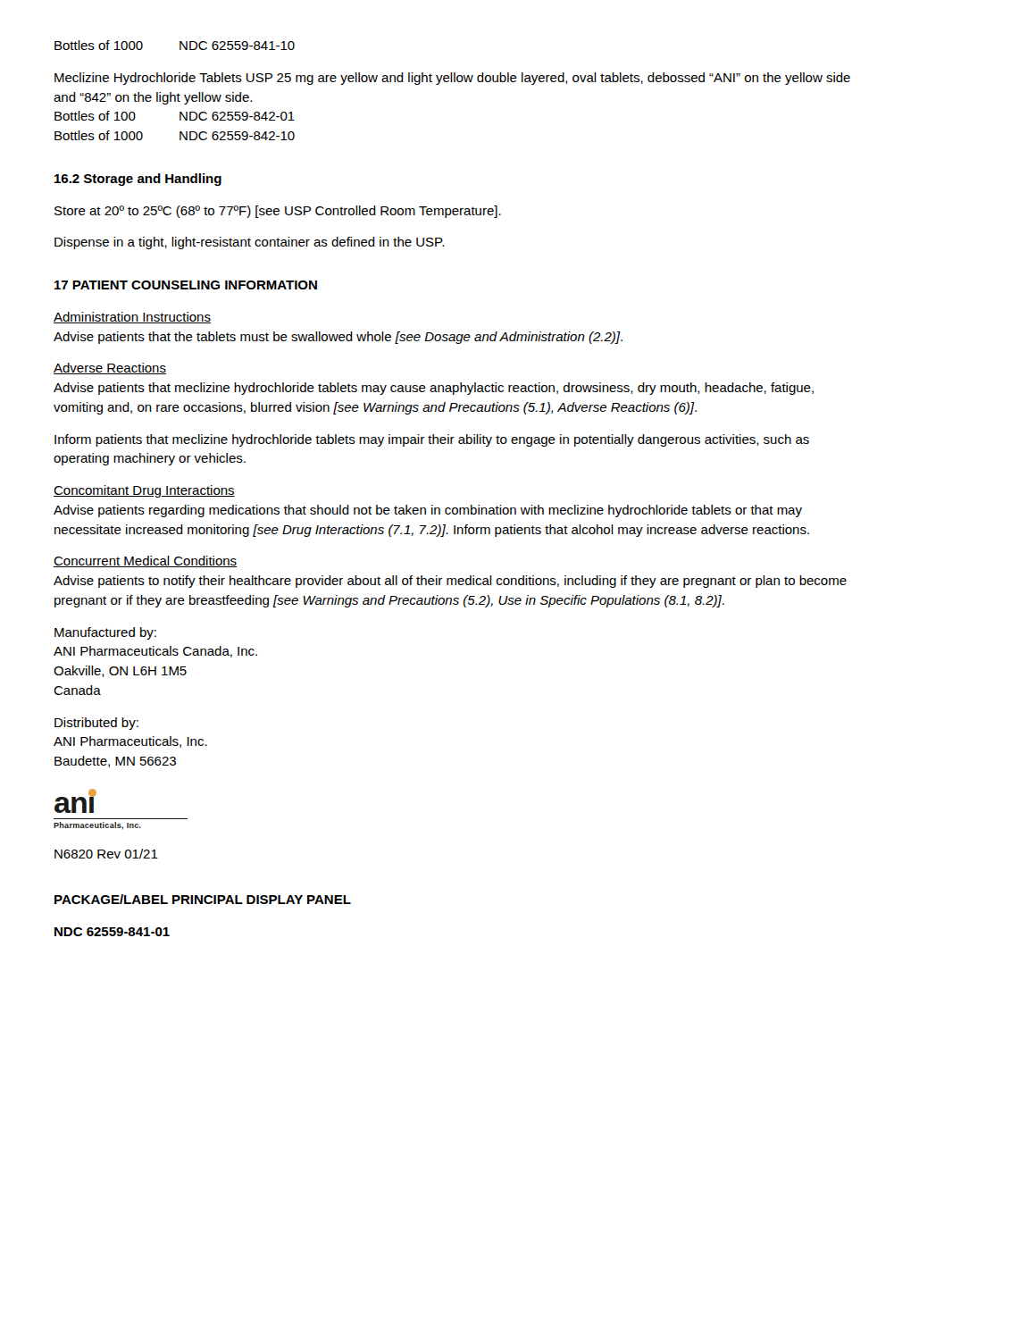| Bottles of 1000 | NDC 62559-841-10 |
Meclizine Hydrochloride Tablets USP 25 mg are yellow and light yellow double layered, oval tablets, debossed “ANI” on the yellow side and “842” on the light yellow side.
| Bottles of 100 | NDC 62559-842-01 |
| Bottles of 1000 | NDC 62559-842-10 |
16.2 Storage and Handling
Store at 20º to 25ºC (68º to 77ºF) [see USP Controlled Room Temperature].
Dispense in a tight, light-resistant container as defined in the USP.
17 PATIENT COUNSELING INFORMATION
Administration Instructions
Advise patients that the tablets must be swallowed whole [see Dosage and Administration (2.2)].
Adverse Reactions
Advise patients that meclizine hydrochloride tablets may cause anaphylactic reaction, drowsiness, dry mouth, headache, fatigue, vomiting and, on rare occasions, blurred vision [see Warnings and Precautions (5.1), Adverse Reactions (6)].
Inform patients that meclizine hydrochloride tablets may impair their ability to engage in potentially dangerous activities, such as operating machinery or vehicles.
Concomitant Drug Interactions
Advise patients regarding medications that should not be taken in combination with meclizine hydrochloride tablets or that may necessitate increased monitoring [see Drug Interactions (7.1, 7.2)]. Inform patients that alcohol may increase adverse reactions.
Concurrent Medical Conditions
Advise patients to notify their healthcare provider about all of their medical conditions, including if they are pregnant or plan to become pregnant or if they are breastfeeding [see Warnings and Precautions (5.2), Use in Specific Populations (8.1, 8.2)].
Manufactured by:
ANI Pharmaceuticals Canada, Inc.
Oakville, ON L6H 1M5
Canada
Distributed by:
ANI Pharmaceuticals, Inc.
Baudette, MN 56623
ani Pharmaceuticals, Inc.
N6820 Rev 01/21
PACKAGE/LABEL PRINCIPAL DISPLAY PANEL
NDC 62559-841-01